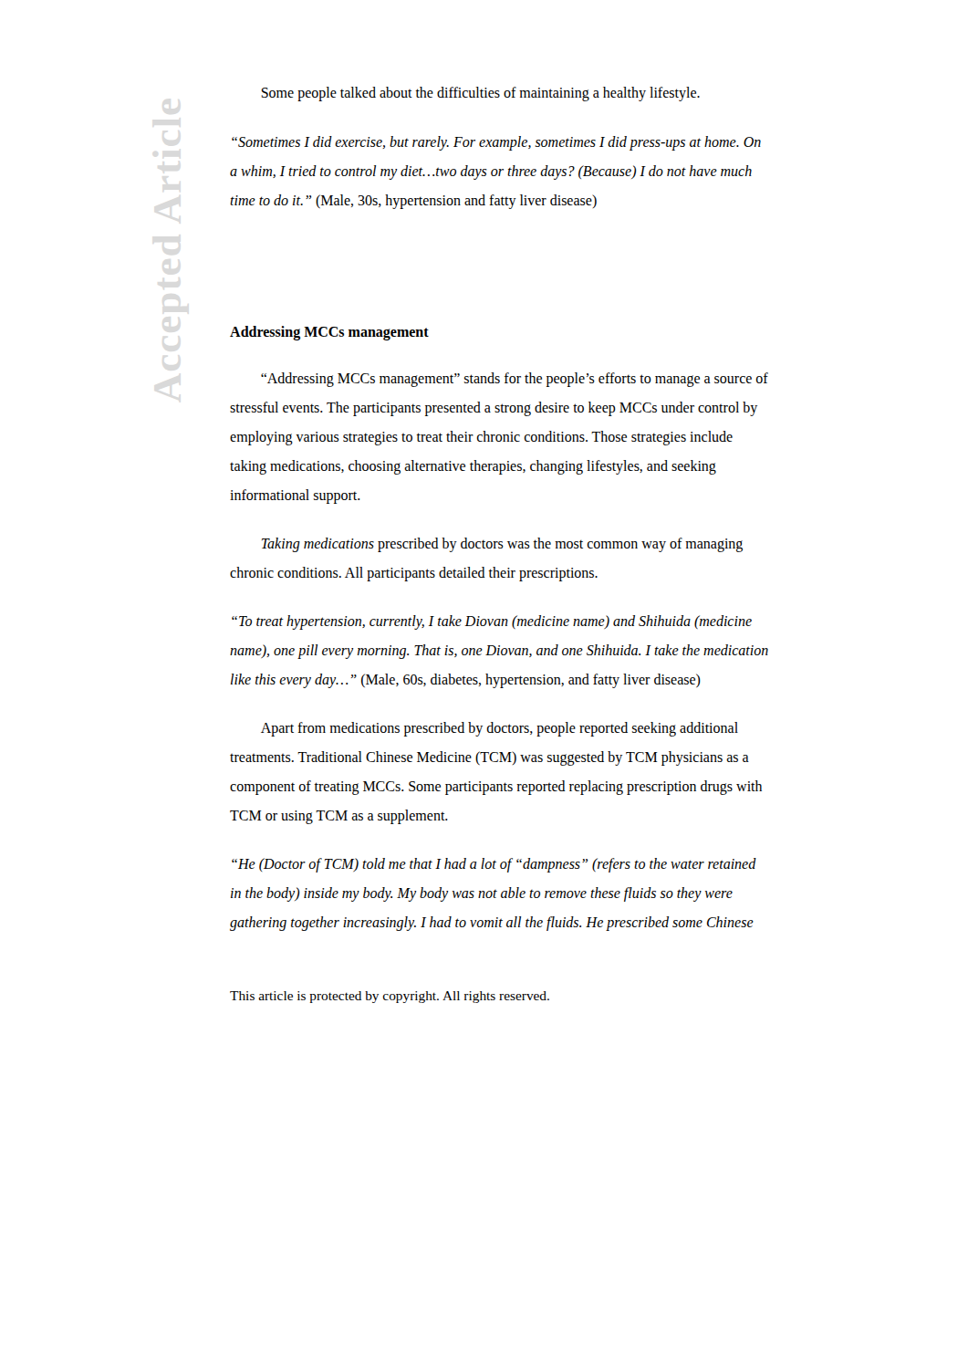Accepted Article
Some people talked about the difficulties of maintaining a healthy lifestyle.
“Sometimes I did exercise, but rarely. For example, sometimes I did press-ups at home. On a whim, I tried to control my diet…two days or three days? (Because) I do not have much time to do it.” (Male, 30s, hypertension and fatty liver disease)
Addressing MCCs management
“Addressing MCCs management” stands for the people’s efforts to manage a source of stressful events. The participants presented a strong desire to keep MCCs under control by employing various strategies to treat their chronic conditions. Those strategies include taking medications, choosing alternative therapies, changing lifestyles, and seeking informational support.
Taking medications prescribed by doctors was the most common way of managing chronic conditions. All participants detailed their prescriptions.
“To treat hypertension, currently, I take Diovan (medicine name) and Shihuida (medicine name), one pill every morning. That is, one Diovan, and one Shihuida. I take the medication like this every day…” (Male, 60s, diabetes, hypertension, and fatty liver disease)
Apart from medications prescribed by doctors, people reported seeking additional treatments. Traditional Chinese Medicine (TCM) was suggested by TCM physicians as a component of treating MCCs. Some participants reported replacing prescription drugs with TCM or using TCM as a supplement.
“He (Doctor of TCM) told me that I had a lot of “dampness” (refers to the water retained in the body) inside my body. My body was not able to remove these fluids so they were gathering together increasingly. I had to vomit all the fluids. He prescribed some Chinese
This article is protected by copyright. All rights reserved.